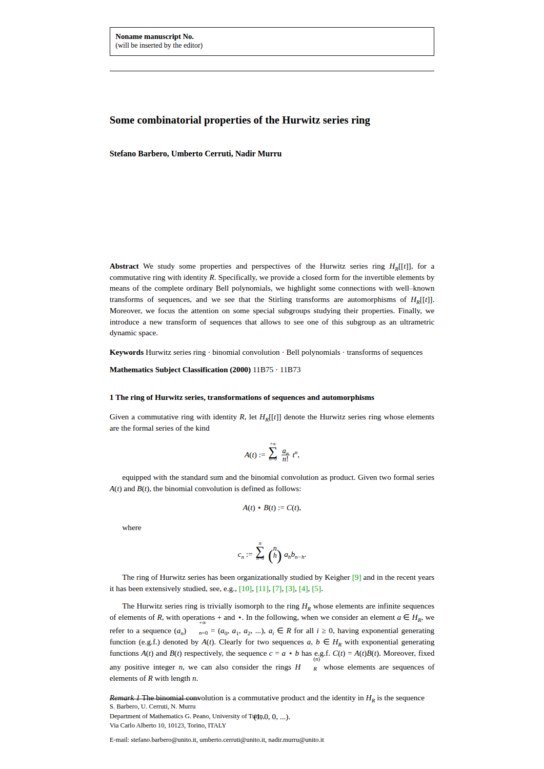Noname manuscript No.
(will be inserted by the editor)
Some combinatorial properties of the Hurwitz series ring
Stefano Barbero, Umberto Cerruti, Nadir Murru
Abstract We study some properties and perspectives of the Hurwitz series ring HR[[t]], for a commutative ring with identity R. Specifically, we provide a closed form for the invertible elements by means of the complete ordinary Bell polynomials, we highlight some connections with well–known transforms of sequences, and we see that the Stirling transforms are automorphisms of HR[[t]]. Moreover, we focus the attention on some special subgroups studying their properties. Finally, we introduce a new transform of sequences that allows to see one of this subgroup as an ultrametric dynamic space.
Keywords Hurwitz series ring · binomial convolution · Bell polynomials · transforms of sequences
Mathematics Subject Classification (2000) 11B75 · 11B73
1 The ring of Hurwitz series, transformations of sequences and automorphisms
Given a commutative ring with identity R, let HR[[t]] denote the Hurwitz series ring whose elements are the formal series of the kind
A(t) := +∞∑n=0 an n! tn,
equipped with the standard sum and the binomial convolution as product. Given two formal series A(t) and B(t), the binomial convolution is defined as follows:
A(t) ⋆ B(t) := C(t),
where
cn := n∑h=0 (nh) ahbn−h.
The ring of Hurwitz series has been organizationally studied by Keigher [9] and in the recent years it has been extensively studied, see, e.g., [10], [11], [7], [3], [4], [5].
The Hurwitz series ring is trivially isomorph to the ring HR whose elements are infinite sequences of elements of R, with operations + and ⋆. In the following, when we consider an element a ∈ HR, we refer to a sequence (an)+∞n=0 = (a0, a1, a2, ...), ai ∈ R for all i ≥ 0, having exponential generating function (e.g.f.) denoted by A(t). Clearly for two sequences a, b ∈ HR with exponential generating functions A(t) and B(t) respectively, the sequence c = a ⋆ b has e.g.f. C(t) = A(t)B(t). Moreover, fixed any positive integer n, we can also consider the rings H(n) R whose elements are sequences of elements of R with length n.
Remark 1 The binomial convolution is a commutative product and the identity in HR is the sequence
(1, 0, 0, ...).
S. Barbero, U. Cerruti, N. Murru
Department of Mathematics G. Peano, University of Turin,
Via Carlo Alberto 10, 10123, Torino, ITALY
E-mail: stefano.barbero@unito.it, umberto.cerruti@unito.it, nadir.murru@unito.it